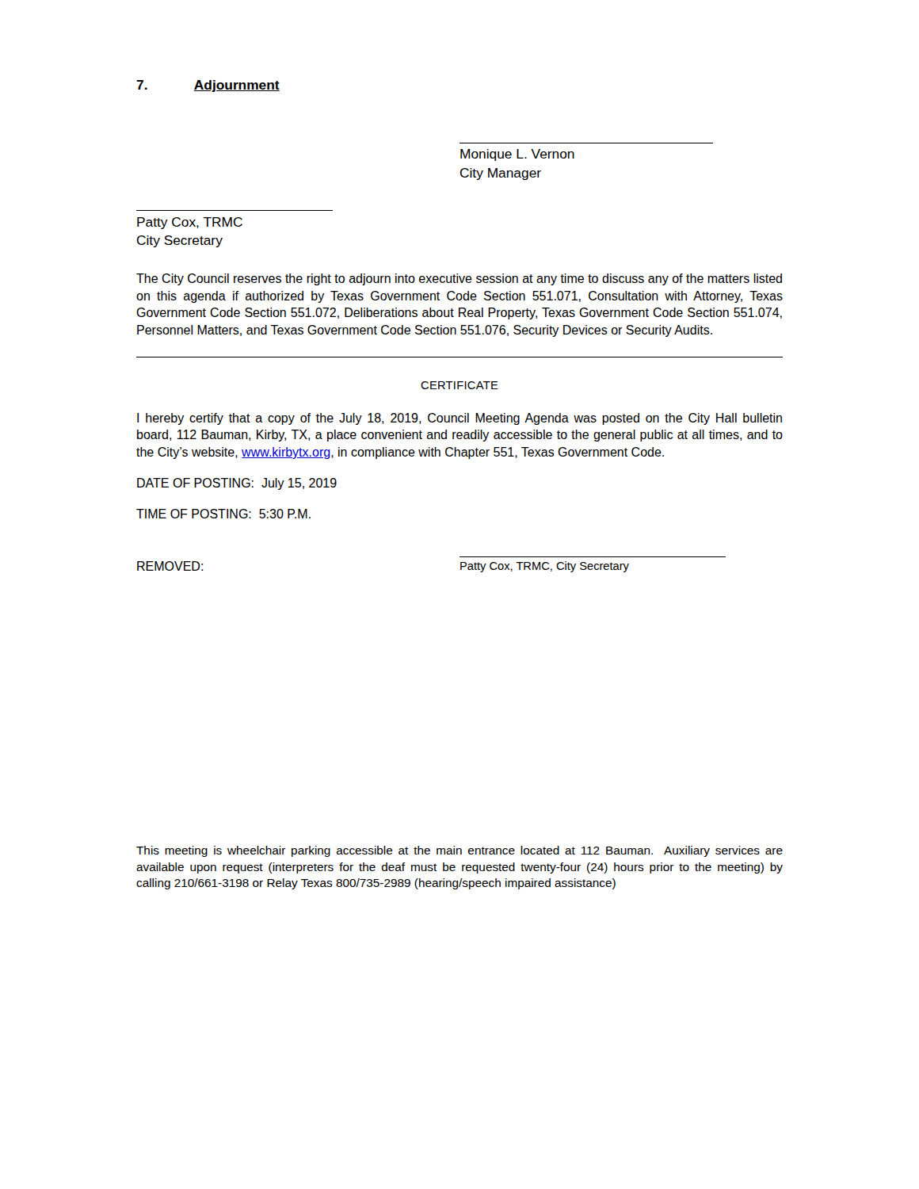7. Adjournment
Monique L. Vernon City Manager
Patty Cox, TRMC City Secretary
The City Council reserves the right to adjourn into executive session at any time to discuss any of the matters listed on this agenda if authorized by Texas Government Code Section 551.071, Consultation with Attorney, Texas Government Code Section 551.072, Deliberations about Real Property, Texas Government Code Section 551.074, Personnel Matters, and Texas Government Code Section 551.076, Security Devices or Security Audits.
CERTIFICATE
I hereby certify that a copy of the July 18, 2019, Council Meeting Agenda was posted on the City Hall bulletin board, 112 Bauman, Kirby, TX, a place convenient and readily accessible to the general public at all times, and to the City’s website, www.kirbytx.org, in compliance with Chapter 551, Texas Government Code.
DATE OF POSTING: July 15, 2019
TIME OF POSTING: 5:30 P.M.
Patty Cox, TRMC, City Secretary
REMOVED:
This meeting is wheelchair parking accessible at the main entrance located at 112 Bauman. Auxiliary services are available upon request (interpreters for the deaf must be requested twenty-four (24) hours prior to the meeting) by calling 210/661-3198 or Relay Texas 800/735-2989 (hearing/speech impaired assistance)